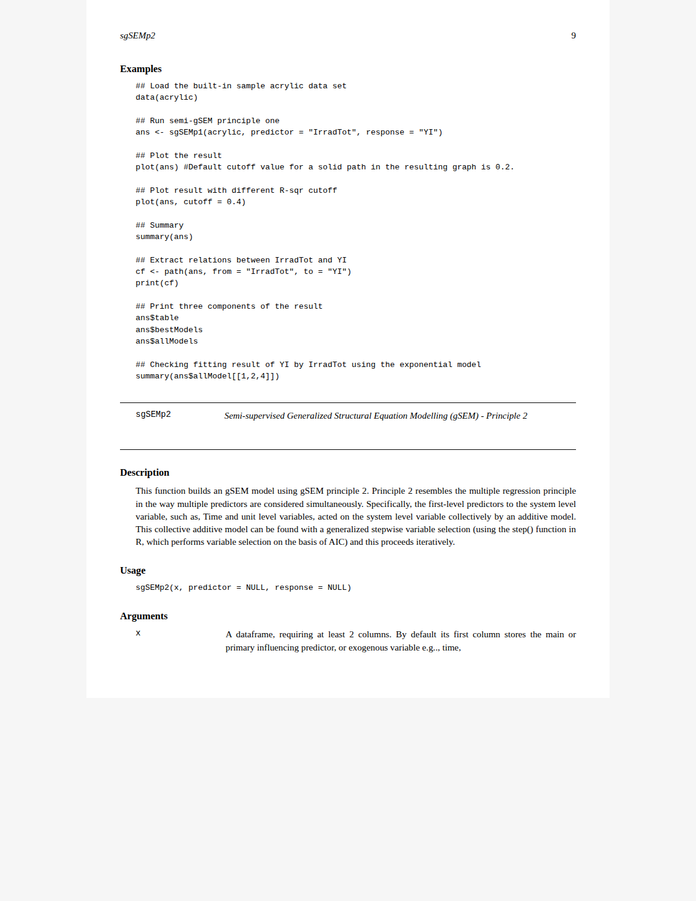sgSEMp2 9
Examples
## Load the built-in sample acrylic data set
data(acrylic)

## Run semi-gSEM principle one
ans <- sgSEMp1(acrylic, predictor = "IrradTot", response = "YI")

## Plot the result
plot(ans) #Default cutoff value for a solid path in the resulting graph is 0.2.

## Plot result with different R-sqr cutoff
plot(ans, cutoff = 0.4)

## Summary
summary(ans)

## Extract relations between IrradTot and YI
cf <- path(ans, from = "IrradTot", to = "YI")
print(cf)

## Print three components of the result
ans$table
ans$bestModels
ans$allModels

## Checking fitting result of YI by IrradTot using the exponential model
summary(ans$allModel[[1,2,4]])
sgSEMp2
Semi-supervised Generalized Structural Equation Modelling (gSEM) - Principle 2
Description
This function builds an gSEM model using gSEM principle 2. Principle 2 resembles the multiple regression principle in the way multiple predictors are considered simultaneously. Specifically, the first-level predictors to the system level variable, such as, Time and unit level variables, acted on the system level variable collectively by an additive model. This collective additive model can be found with a generalized stepwise variable selection (using the step() function in R, which performs variable selection on the basis of AIC) and this proceeds iteratively.
Usage
sgSEMp2(x, predictor = NULL, response = NULL)
Arguments
x
A dataframe, requiring at least 2 columns. By default its first column stores the main or primary influencing predictor, or exogenous variable e.g.., time,